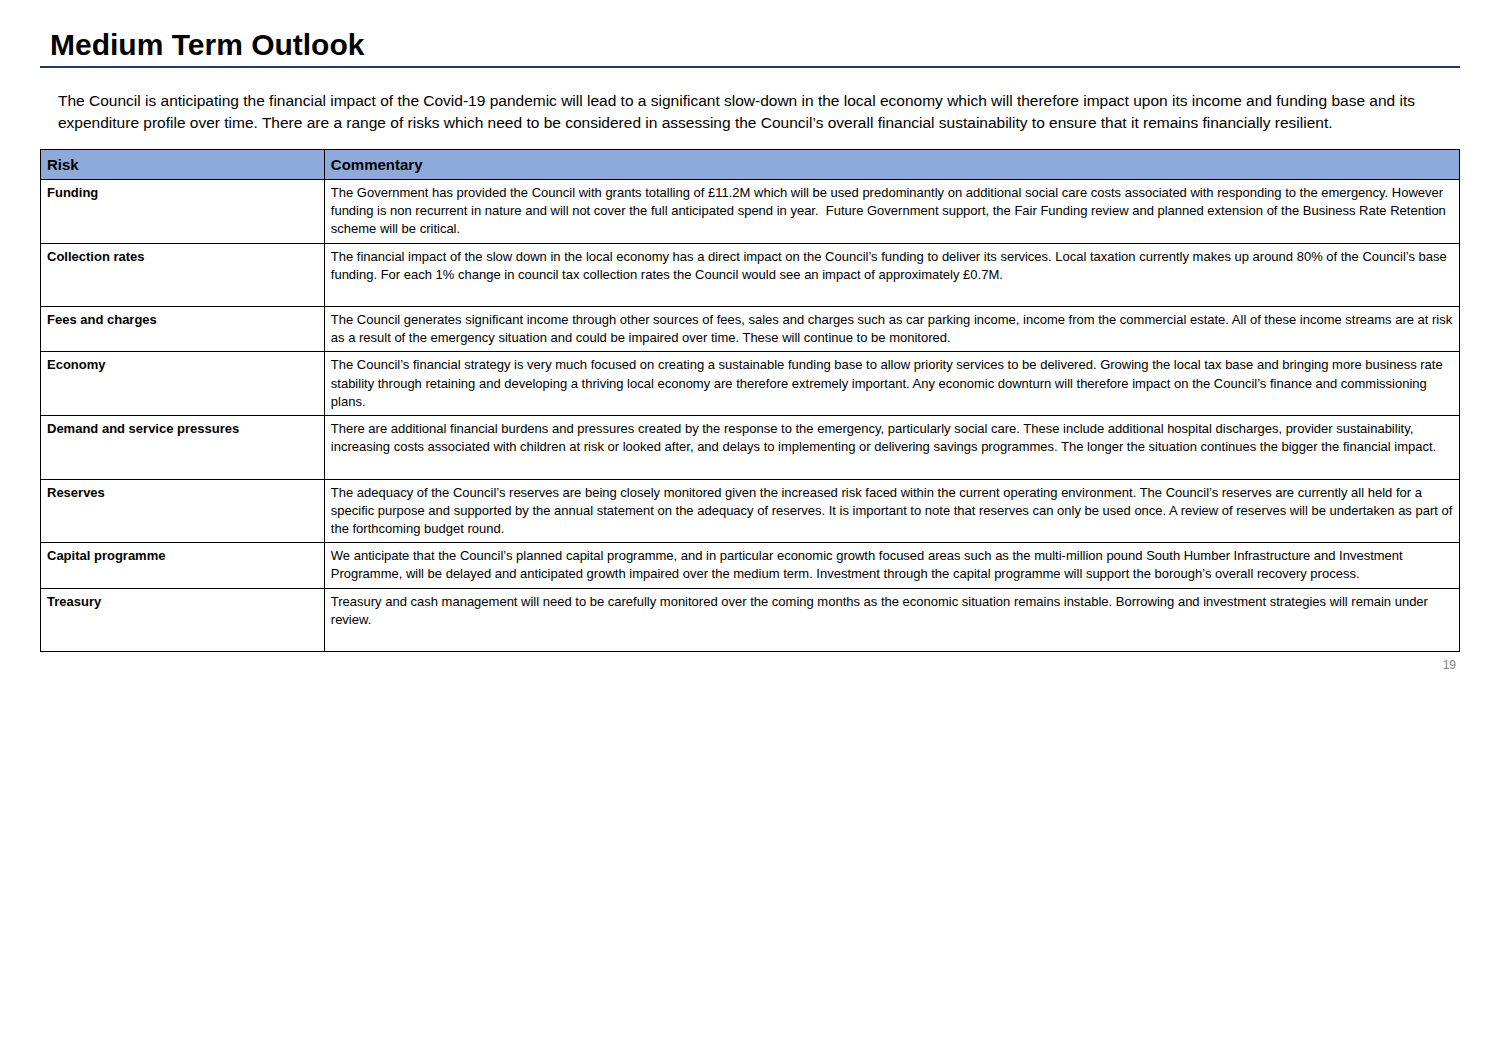Medium Term Outlook
The Council is anticipating the financial impact of the Covid-19 pandemic will lead to a significant slow-down in the local economy which will therefore impact upon its income and funding base and its expenditure profile over time. There are a range of risks which need to be considered in assessing the Council’s overall financial sustainability to ensure that it remains financially resilient.
| Risk | Commentary |
| --- | --- |
| Funding | The Government has provided the Council with grants totalling of £11.2M which will be used predominantly on additional social care costs associated with responding to the emergency. However funding is non recurrent in nature and will not cover the full anticipated spend in year. Future Government support, the Fair Funding review and planned extension of the Business Rate Retention scheme will be critical. |
| Collection rates | The financial impact of the slow down in the local economy has a direct impact on the Council’s funding to deliver its services. Local taxation currently makes up around 80% of the Council’s base funding. For each 1% change in council tax collection rates the Council would see an impact of approximately £0.7M. |
| Fees and charges | The Council generates significant income through other sources of fees, sales and charges such as car parking income, income from the commercial estate. All of these income streams are at risk as a result of the emergency situation and could be impaired over time. These will continue to be monitored. |
| Economy | The Council’s financial strategy is very much focused on creating a sustainable funding base to allow priority services to be delivered. Growing the local tax base and bringing more business rate stability through retaining and developing a thriving local economy are therefore extremely important. Any economic downturn will therefore impact on the Council’s finance and commissioning plans. |
| Demand and service pressures | There are additional financial burdens and pressures created by the response to the emergency, particularly social care. These include additional hospital discharges, provider sustainability, increasing costs associated with children at risk or looked after, and delays to implementing or delivering savings programmes. The longer the situation continues the bigger the financial impact. |
| Reserves | The adequacy of the Council’s reserves are being closely monitored given the increased risk faced within the current operating environment. The Council’s reserves are currently all held for a specific purpose and supported by the annual statement on the adequacy of reserves. It is important to note that reserves can only be used once. A review of reserves will be undertaken as part of the forthcoming budget round. |
| Capital programme | We anticipate that the Council’s planned capital programme, and in particular economic growth focused areas such as the multi-million pound South Humber Infrastructure and Investment Programme, will be delayed and anticipated growth impaired over the medium term. Investment through the capital programme will support the borough’s overall recovery process. |
| Treasury | Treasury and cash management will need to be carefully monitored over the coming months as the economic situation remains instable. Borrowing and investment strategies will remain under review. |
19